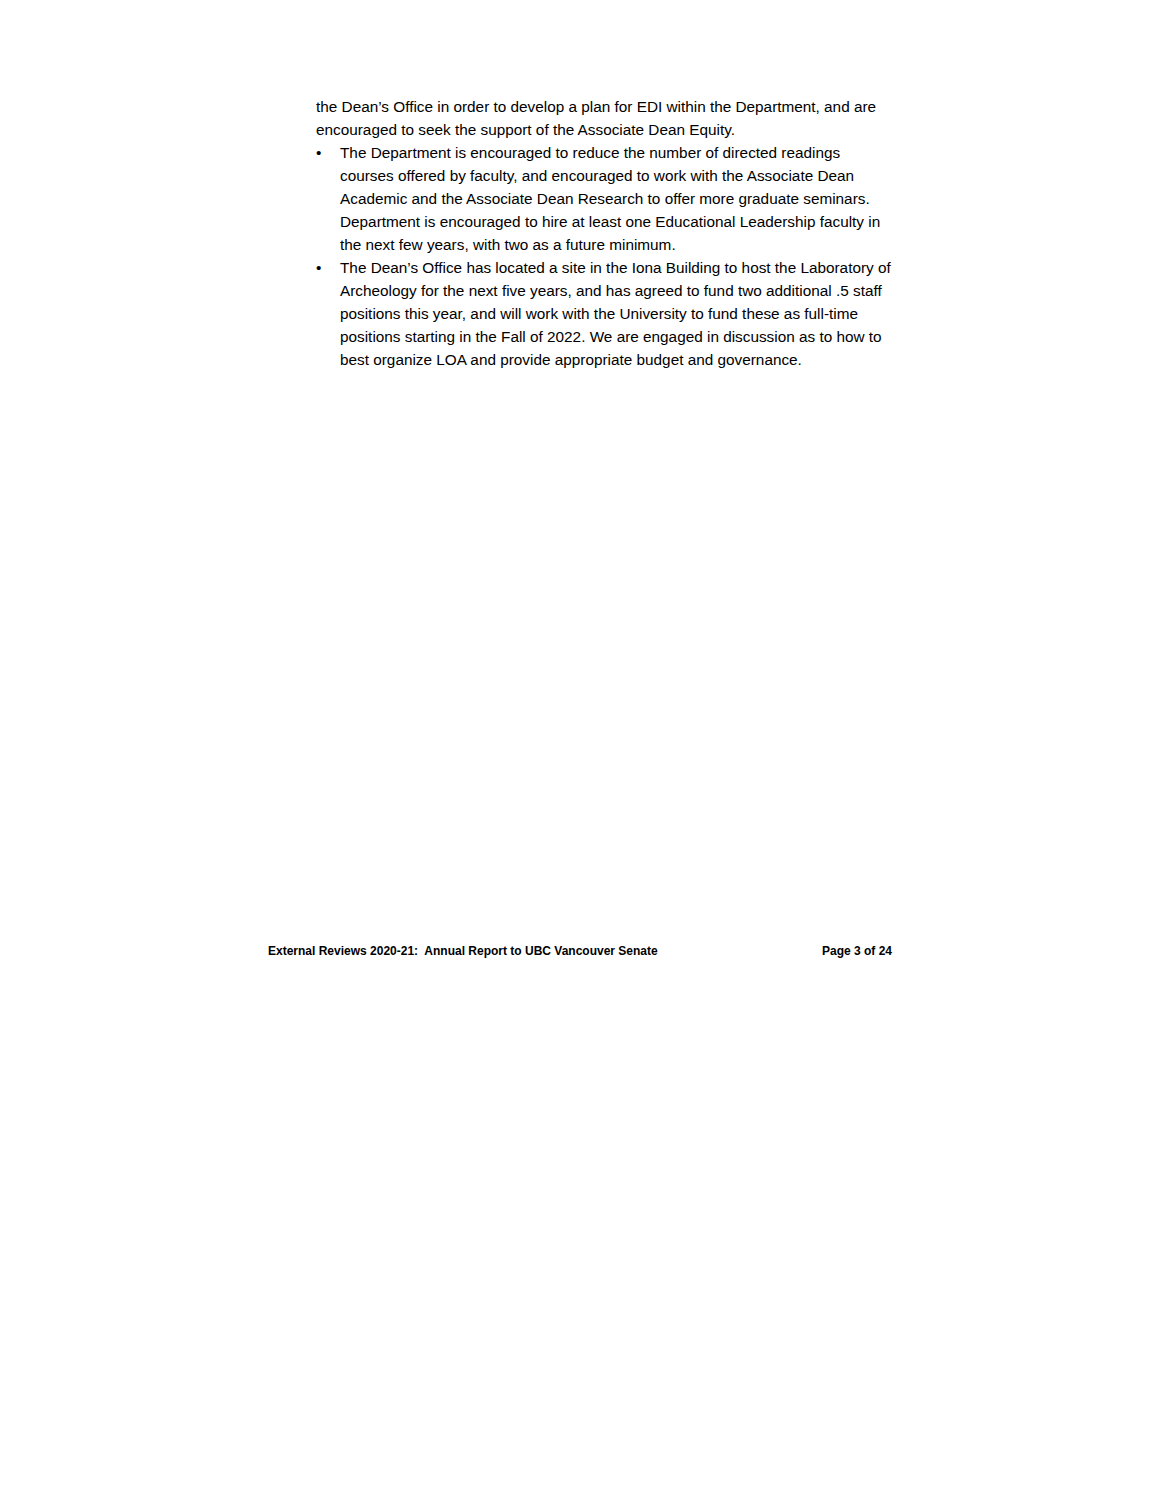the Dean’s Office in order to develop a plan for EDI within the Department, and are encouraged to seek the support of the Associate Dean Equity.
The Department is encouraged to reduce the number of directed readings courses offered by faculty, and encouraged to work with the Associate Dean Academic and the Associate Dean Research to offer more graduate seminars. Department is encouraged to hire at least one Educational Leadership faculty in the next few years, with two as a future minimum.
The Dean’s Office has located a site in the Iona Building to host the Laboratory of Archeology for the next five years, and has agreed to fund two additional .5 staff positions this year, and will work with the University to fund these as full-time positions starting in the Fall of 2022. We are engaged in discussion as to how to best organize LOA and provide appropriate budget and governance.
External Reviews 2020-21: Annual Report to UBC Vancouver Senate
Page 3 of 24